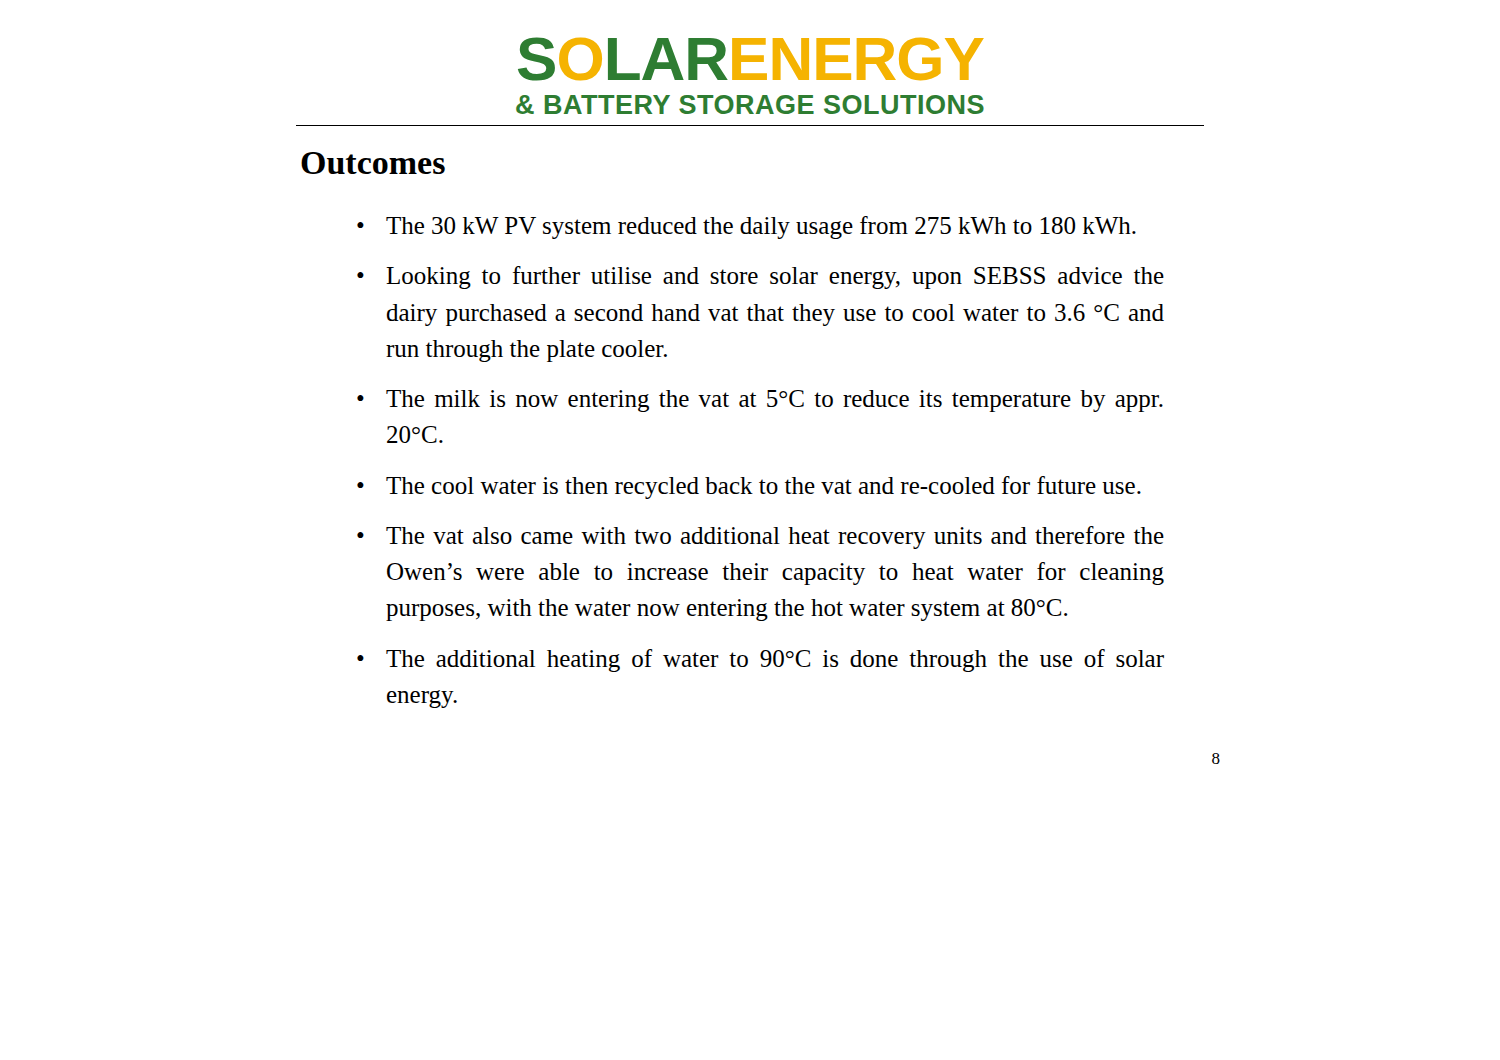SOLAR ENERGY
& BATTERY STORAGE SOLUTIONS
Outcomes
The 30 kW PV system reduced the daily usage from 275 kWh to 180 kWh.
Looking to further utilise and store solar energy, upon SEBSS advice the dairy purchased a second hand vat that they use to cool water to 3.6 °C and run through the plate cooler.
The milk is now entering the vat at 5°C to reduce its temperature by appr. 20°C.
The cool water is then recycled back to the vat and re-cooled for future use.
The vat also came with two additional heat recovery units and therefore the Owen’s were able to increase their capacity to heat water for cleaning purposes, with the water now entering the hot water system at 80°C.
The additional heating of water to 90°C is done through the use of solar energy.
8